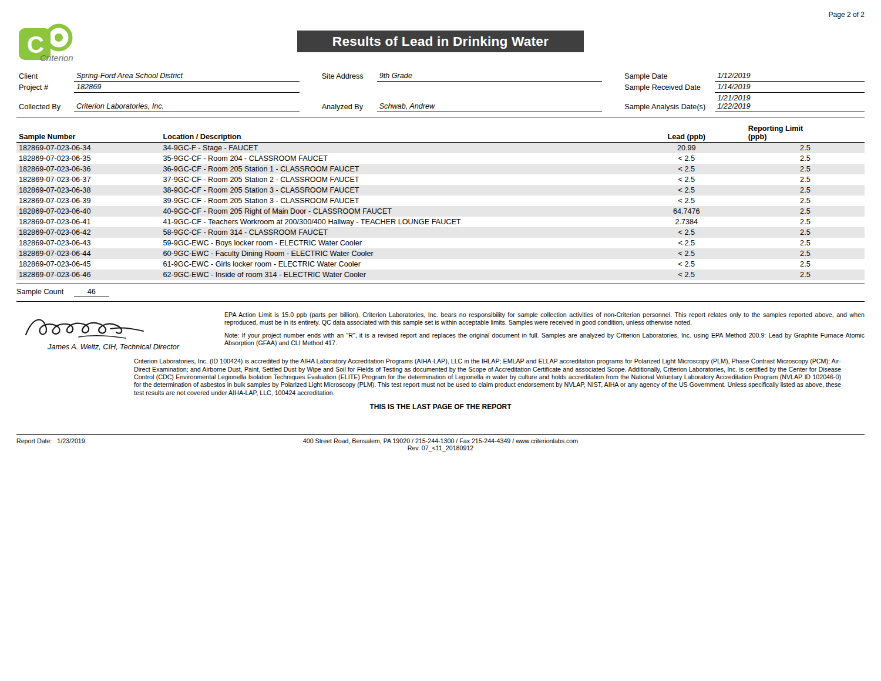Page 2 of 2
C Criterion
Results of Lead in Drinking Water
| Client | Spring-Ford Area School District | | Site Address | 9th Grade | | Sample Date | 1/12/2019 |
| Project # | 182869 | | | | | Sample Received Date | 1/14/2019 |
| Collected By | Criterion Laboratories, Inc. | | Analyzed By | Schwab, Andrew | | Sample Analysis Date(s) | 1/21/2019 1/22/2019 |
| Sample Number | Location / Description | Lead (ppb) | Reporting Limit (ppb) |
| --- | --- | --- | --- |
| 182869-07-023-06-34 | 34-9GC-F - Stage - FAUCET | 20.99 | 2.5 |
| 182869-07-023-06-35 | 35-9GC-CF - Room 204 - CLASSROOM FAUCET | < 2.5 | 2.5 |
| 182869-07-023-06-36 | 36-9GC-CF - Room 205 Station 1 - CLASSROOM FAUCET | < 2.5 | 2.5 |
| 182869-07-023-06-37 | 37-9GC-CF - Room 205 Station 2 - CLASSROOM FAUCET | < 2.5 | 2.5 |
| 182869-07-023-06-38 | 38-9GC-CF - Room 205 Station 3 - CLASSROOM FAUCET | < 2.5 | 2.5 |
| 182869-07-023-06-39 | 39-9GC-CF - Room 205 Station 3 - CLASSROOM FAUCET | < 2.5 | 2.5 |
| 182869-07-023-06-40 | 40-9GC-CF - Room 205 Right of Main Door - CLASSROOM FAUCET | 64.7476 | 2.5 |
| 182869-07-023-06-41 | 41-9GC-CF - Teachers Workroom at 200/300/400 Hallway - TEACHER LOUNGE FAUCET | 2.7384 | 2.5 |
| 182869-07-023-06-42 | 58-9GC-CF - Room 314 - CLASSROOM FAUCET | < 2.5 | 2.5 |
| 182869-07-023-06-43 | 59-9GC-EWC - Boys locker room - ELECTRIC Water Cooler | < 2.5 | 2.5 |
| 182869-07-023-06-44 | 60-9GC-EWC - Faculty Dining Room - ELECTRIC Water Cooler | < 2.5 | 2.5 |
| 182869-07-023-06-45 | 61-9GC-EWC - Girls locker room - ELECTRIC Water Cooler | < 2.5 | 2.5 |
| 182869-07-023-06-46 | 62-9GC-EWC - Inside of room 314 - ELECTRIC Water Cooler | < 2.5 | 2.5 |
Sample Count 46
James A. Weltz, CIH, Technical Director
EPA Action Limit is 15.0 ppb (parts per billion). Criterion Laboratories, Inc. bears no responsibility for sample collection activities of non-Criterion personnel. This report relates only to the samples reported above, and when reproduced, must be in its entirety. QC data associated with this sample set is within acceptable limits. Samples were received in good condition, unless otherwise noted.
Note: If your project number ends with an "R", it is a revised report and replaces the original document in full. Samples are analyzed by Criterion Laboratories, Inc. using EPA Method 200.9: Lead by Graphite Furnace Atomic Absorption (GFAA) and CLI Method 417.
Criterion Laboratories, Inc. (ID 100424) is accredited by the AIHA Laboratory Accreditation Programs (AIHA-LAP), LLC in the IHLAP; EMLAP and ELLAP accreditation programs for Polarized Light Microscopy (PLM), Phase Contrast Microscopy (PCM); Air-Direct Examination; and Airborne Dust, Paint, Settled Dust by Wipe and Soil for Fields of Testing as documented by the Scope of Accreditation Certificate and associated Scope. Additionally, Criterion Laboratories, Inc. is certified by the Center for Disease Control (CDC) Environmental Legionella Isolation Techniques Evaluation (ELITE) Program for the determination of Legionella in water by culture and holds accreditation from the National Voluntary Laboratory Accreditation Program (NVLAP ID 102046-0) for the determination of asbestos in bulk samples by Polarized Light Microscopy (PLM). This test report must not be used to claim product endorsement by NVLAP, NIST, AIHA or any agency of the US Government. Unless specifically listed as above, these test results are not covered under AIHA-LAP, LLC, 100424 accreditation.
THIS IS THE LAST PAGE OF THE REPORT
Report Date: 1/23/2019
400 Street Road, Bensalem, PA 19020 / 215-244-1300 / Fax 215-244-4349 / www.criterionlabs.com
Rev. 07_<11_20180912